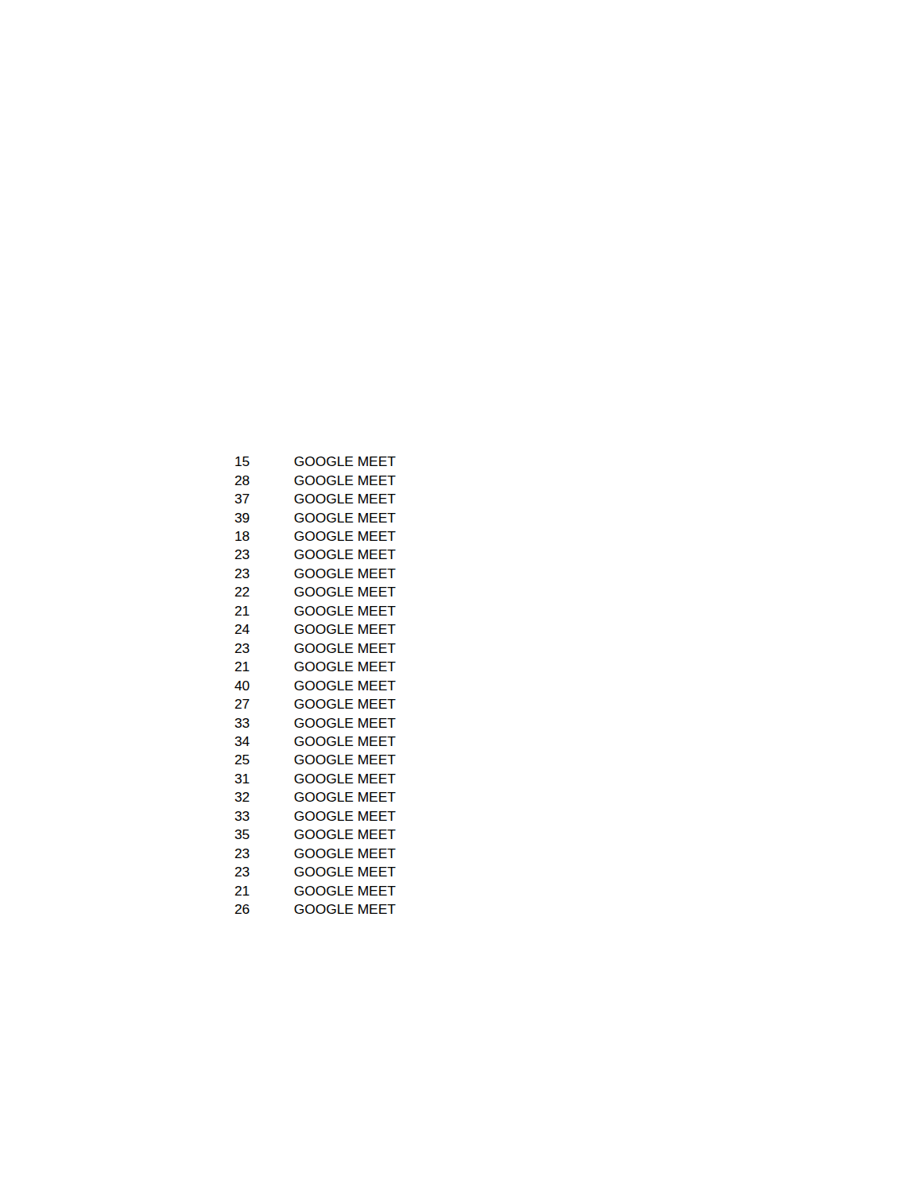| 15 | GOOGLE MEET |
| 28 | GOOGLE MEET |
| 37 | GOOGLE MEET |
| 39 | GOOGLE MEET |
| 18 | GOOGLE MEET |
| 23 | GOOGLE MEET |
| 23 | GOOGLE MEET |
| 22 | GOOGLE MEET |
| 21 | GOOGLE MEET |
| 24 | GOOGLE MEET |
| 23 | GOOGLE MEET |
| 21 | GOOGLE MEET |
| 40 | GOOGLE MEET |
| 27 | GOOGLE MEET |
| 33 | GOOGLE MEET |
| 34 | GOOGLE MEET |
| 25 | GOOGLE MEET |
| 31 | GOOGLE MEET |
| 32 | GOOGLE MEET |
| 33 | GOOGLE MEET |
| 35 | GOOGLE MEET |
| 23 | GOOGLE MEET |
| 23 | GOOGLE MEET |
| 21 | GOOGLE MEET |
| 26 | GOOGLE MEET |